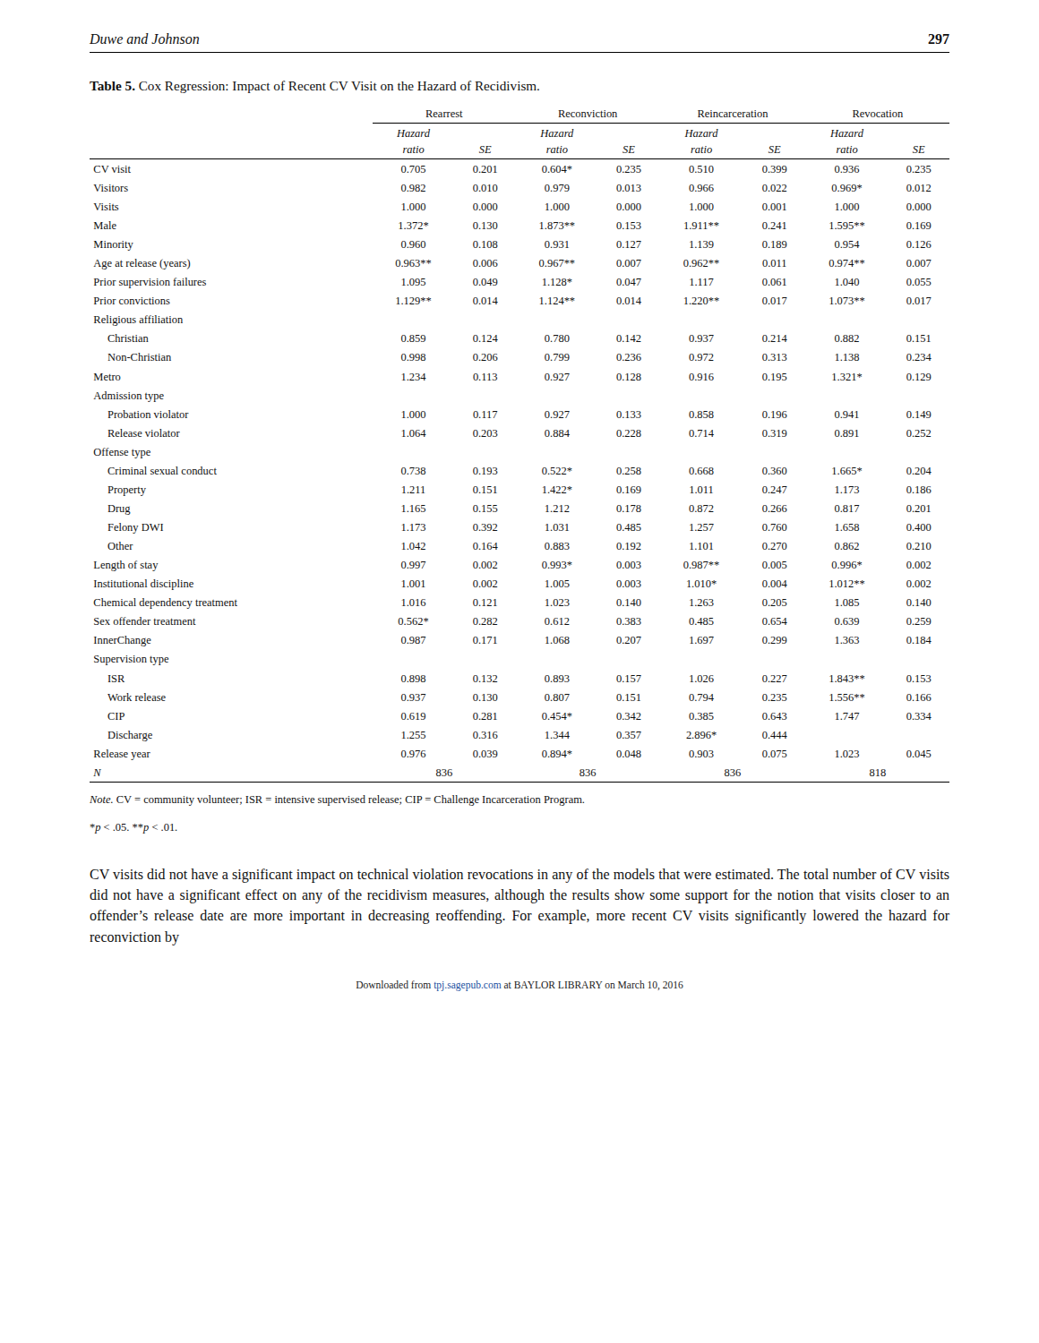Duwe and Johnson 297
Table 5. Cox Regression: Impact of Recent CV Visit on the Hazard of Recidivism.
| | Rearrest | Reconviction | Reincarceration | Revocation |
| --- | --- | --- | --- | --- |
| | Hazard ratio | SE | Hazard ratio | SE | Hazard ratio | SE | Hazard ratio | SE |
| CV visit | 0.705 | 0.201 | 0.604* | 0.235 | 0.510 | 0.399 | 0.936 | 0.235 |
| Visitors | 0.982 | 0.010 | 0.979 | 0.013 | 0.966 | 0.022 | 0.969* | 0.012 |
| Visits | 1.000 | 0.000 | 1.000 | 0.000 | 1.000 | 0.001 | 1.000 | 0.000 |
| Male | 1.372* | 0.130 | 1.873** | 0.153 | 1.911** | 0.241 | 1.595** | 0.169 |
| Minority | 0.960 | 0.108 | 0.931 | 0.127 | 1.139 | 0.189 | 0.954 | 0.126 |
| Age at release (years) | 0.963** | 0.006 | 0.967** | 0.007 | 0.962** | 0.011 | 0.974** | 0.007 |
| Prior supervision failures | 1.095 | 0.049 | 1.128* | 0.047 | 1.117 | 0.061 | 1.040 | 0.055 |
| Prior convictions | 1.129** | 0.014 | 1.124** | 0.014 | 1.220** | 0.017 | 1.073** | 0.017 |
| Religious affiliation | | | | | | | | |
| Christian | 0.859 | 0.124 | 0.780 | 0.142 | 0.937 | 0.214 | 0.882 | 0.151 |
| Non-Christian | 0.998 | 0.206 | 0.799 | 0.236 | 0.972 | 0.313 | 1.138 | 0.234 |
| Metro | 1.234 | 0.113 | 0.927 | 0.128 | 0.916 | 0.195 | 1.321* | 0.129 |
| Admission type | | | | | | | | |
| Probation violator | 1.000 | 0.117 | 0.927 | 0.133 | 0.858 | 0.196 | 0.941 | 0.149 |
| Release violator | 1.064 | 0.203 | 0.884 | 0.228 | 0.714 | 0.319 | 0.891 | 0.252 |
| Offense type | | | | | | | | |
| Criminal sexual conduct | 0.738 | 0.193 | 0.522* | 0.258 | 0.668 | 0.360 | 1.665* | 0.204 |
| Property | 1.211 | 0.151 | 1.422* | 0.169 | 1.011 | 0.247 | 1.173 | 0.186 |
| Drug | 1.165 | 0.155 | 1.212 | 0.178 | 0.872 | 0.266 | 0.817 | 0.201 |
| Felony DWI | 1.173 | 0.392 | 1.031 | 0.485 | 1.257 | 0.760 | 1.658 | 0.400 |
| Other | 1.042 | 0.164 | 0.883 | 0.192 | 1.101 | 0.270 | 0.862 | 0.210 |
| Length of stay | 0.997 | 0.002 | 0.993* | 0.003 | 0.987** | 0.005 | 0.996* | 0.002 |
| Institutional discipline | 1.001 | 0.002 | 1.005 | 0.003 | 1.010* | 0.004 | 1.012** | 0.002 |
| Chemical dependency treatment | 1.016 | 0.121 | 1.023 | 0.140 | 1.263 | 0.205 | 1.085 | 0.140 |
| Sex offender treatment | 0.562* | 0.282 | 0.612 | 0.383 | 0.485 | 0.654 | 0.639 | 0.259 |
| InnerChange | 0.987 | 0.171 | 1.068 | 0.207 | 1.697 | 0.299 | 1.363 | 0.184 |
| Supervision type | | | | | | | | |
| ISR | 0.898 | 0.132 | 0.893 | 0.157 | 1.026 | 0.227 | 1.843** | 0.153 |
| Work release | 0.937 | 0.130 | 0.807 | 0.151 | 0.794 | 0.235 | 1.556** | 0.166 |
| CIP | 0.619 | 0.281 | 0.454* | 0.342 | 0.385 | 0.643 | 1.747 | 0.334 |
| Discharge | 1.255 | 0.316 | 1.344 | 0.357 | 2.896* | 0.444 | | |
| Release year | 0.976 | 0.039 | 0.894* | 0.048 | 0.903 | 0.075 | 1.023 | 0.045 |
| N | 836 | 836 | 836 | 818 |
Note. CV = community volunteer; ISR = intensive supervised release; CIP = Challenge Incarceration Program.
*p < .05. **p < .01.
CV visits did not have a significant impact on technical violation revocations in any of the models that were estimated. The total number of CV visits did not have a significant effect on any of the recidivism measures, although the results show some support for the notion that visits closer to an offender’s release date are more important in decreasing reoffending. For example, more recent CV visits significantly lowered the hazard for reconviction by
Downloaded from tpj.sagepub.com at BAYLOR LIBRARY on March 10, 2016